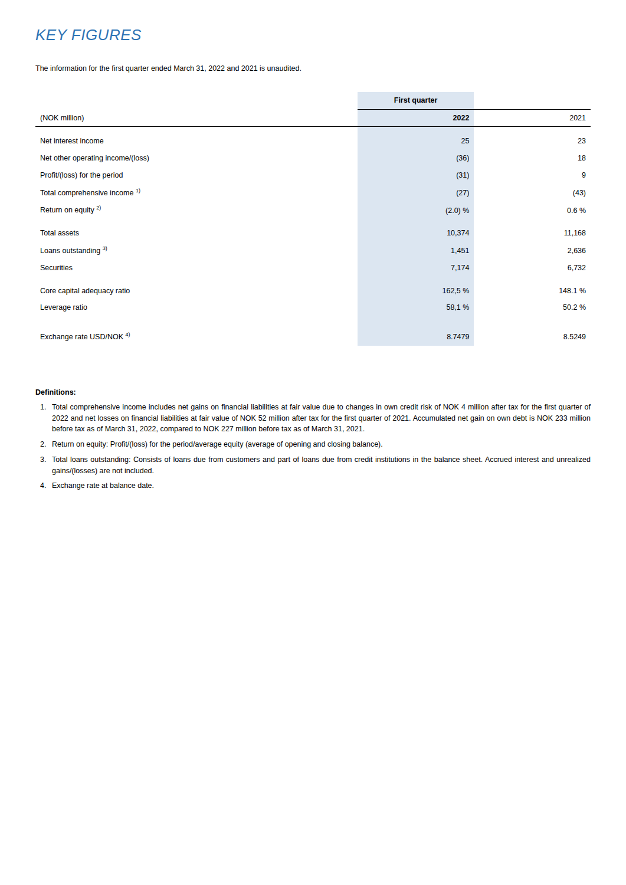KEY FIGURES
The information for the first quarter ended March 31, 2022 and 2021 is unaudited.
| | First quarter | |
| (NOK million) | 2022 | 2021 |
| Net interest income | 25 | 23 |
| Net other operating income/(loss) | (36) | 18 |
| Profit/(loss) for the period | (31) | 9 |
| Total comprehensive income 1) | (27) | (43) |
| Return on equity 2) | (2.0) % | 0.6 % |
| Total assets | 10,374 | 11,168 |
| Loans outstanding 3) | 1,451 | 2,636 |
| Securities | 7,174 | 6,732 |
| Core capital adequacy ratio | 162,5 % | 148.1 % |
| Leverage ratio | 58,1 % | 50.2 % |
| Exchange rate USD/NOK 4) | 8.7479 | 8.5249 |
Definitions:
Total comprehensive income includes net gains on financial liabilities at fair value due to changes in own credit risk of NOK 4 million after tax for the first quarter of 2022 and net losses on financial liabilities at fair value of NOK 52 million after tax for the first quarter of 2021. Accumulated net gain on own debt is NOK 233 million before tax as of March 31, 2022, compared to NOK 227 million before tax as of March 31, 2021.
Return on equity: Profit/(loss) for the period/average equity (average of opening and closing balance).
Total loans outstanding: Consists of loans due from customers and part of loans due from credit institutions in the balance sheet. Accrued interest and unrealized gains/(losses) are not included.
Exchange rate at balance date.